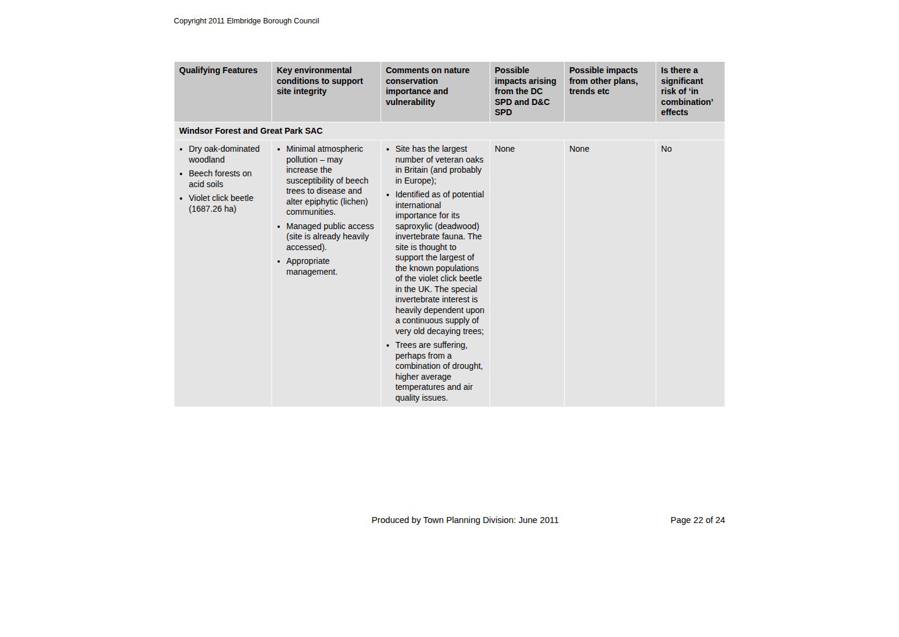Copyright 2011 Elmbridge Borough Council
| Qualifying Features | Key environmental conditions to support site integrity | Comments on nature conservation importance and vulnerability | Possible impacts arising from the DC SPD and D&C SPD | Possible impacts from other plans, trends etc | Is there a significant risk of ‘in combination’ effects |
| --- | --- | --- | --- | --- | --- |
| Windsor Forest and Great Park SAC |
| Dry oak-dominated woodland Beech forests on acid soils Violet click beetle (1687.26 ha) | Minimal atmospheric pollution – may increase the susceptibility of beech trees to disease and alter epiphytic (lichen) communities. Managed public access (site is already heavily accessed). Appropriate management. | Site has the largest number of veteran oaks in Britain (and probably in Europe); Identified as of potential international importance for its saproxylic (deadwood) invertebrate fauna. The site is thought to support the largest of the known populations of the violet click beetle in the UK. The special invertebrate interest is heavily dependent upon a continuous supply of very old decaying trees; Trees are suffering, perhaps from a combination of drought, higher average temperatures and air quality issues. | None | None | No |
Produced by Town Planning Division: June 2011
Page 22 of 24